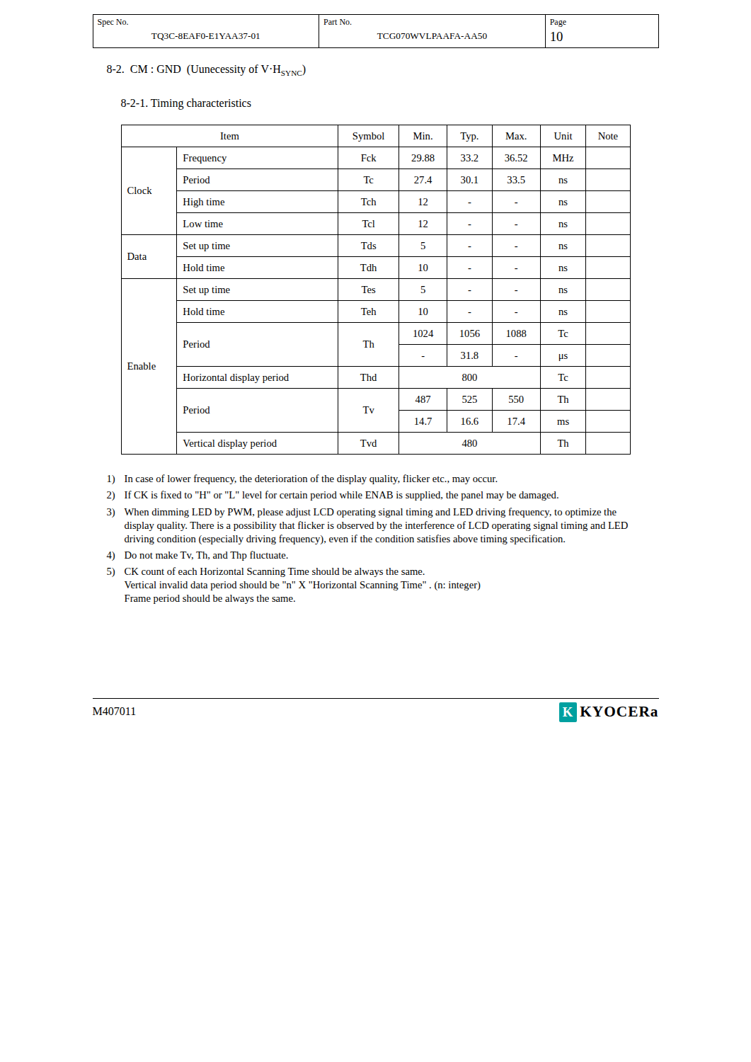| Spec No. TQ3C-8EAF0-E1YAA37-01 | Part No. TCG070WVLPAAFA-AA50 | Page 10 |
8-2. CM : GND (Uunecessity of V·HSYNC)
8-2-1. Timing characteristics
| Item | Symbol | Min. | Typ. | Max. | Unit | Note |
| --- | --- | --- | --- | --- | --- | --- |
| Clock | Frequency | Fck | 29.88 | 33.2 | 36.52 | MHz | |
| Period | Tc | 27.4 | 30.1 | 33.5 | ns | |
| High time | Tch | 12 | - | - | ns | |
| Low time | Tcl | 12 | - | - | ns | |
| Data | Set up time | Tds | 5 | - | - | ns | |
| Hold time | Tdh | 10 | - | - | ns | |
| Enable | Set up time | Tes | 5 | - | - | ns | |
| Hold time | Teh | 10 | - | - | ns | |
| Period | Th | 1024 | 1056 | 1088 | Tc | |
| - | 31.8 | - | μs | |
| Horizontal display period | Thd | 800 | Tc | |
| Period | Tv | 487 | 525 | 550 | Th | |
| 14.7 | 16.6 | 17.4 | ms | |
| Vertical display period | Tvd | 480 | Th | |
1) In case of lower frequency, the deterioration of the display quality, flicker etc., may occur.
2) If CK is fixed to "H" or "L" level for certain period while ENAB is supplied, the panel may be damaged.
3) When dimming LED by PWM, please adjust LCD operating signal timing and LED driving frequency, to optimize the display quality. There is a possibility that flicker is observed by the interference of LCD operating signal timing and LED driving condition (especially driving frequency), even if the condition satisfies above timing specification.
4) Do not make Tv, Th, and Thp fluctuate.
5) CK count of each Horizontal Scanning Time should be always the same.
Vertical invalid data period should be "n" X "Horizontal Scanning Time" . (n: integer)
Frame period should be always the same.
M407011
KKYOCERa